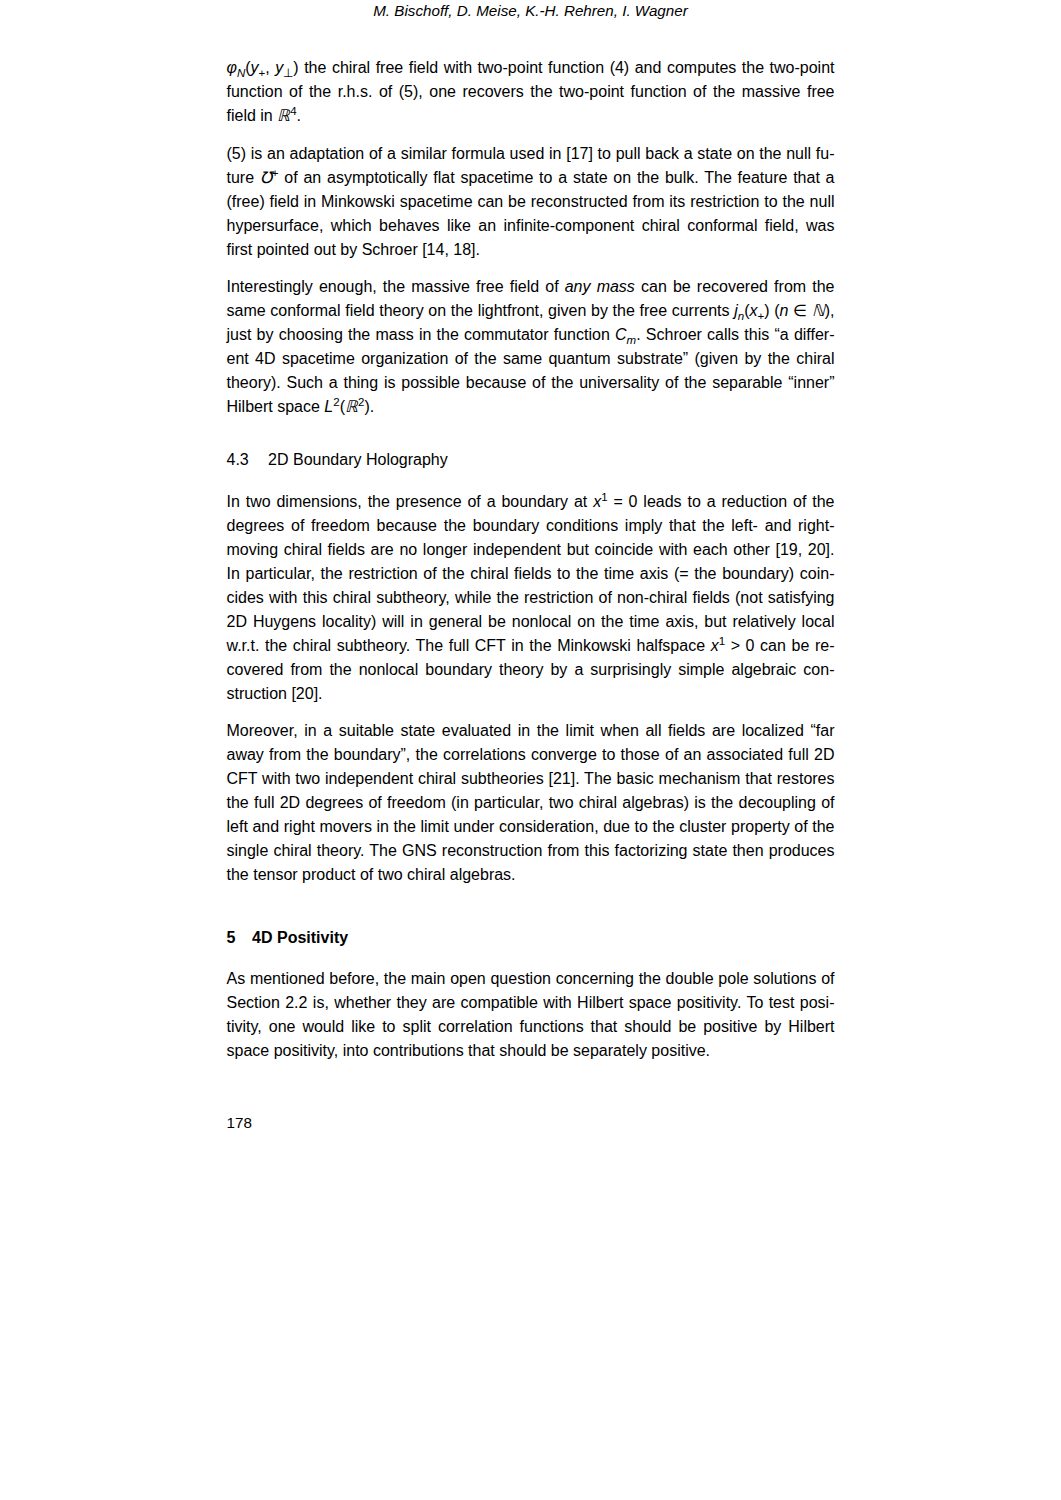M. Bischoff, D. Meise, K.-H. Rehren, I. Wagner
φN(y+, y⊥) the chiral free field with two-point function (4) and computes the two-point function of the r.h.s. of (5), one recovers the two-point function of the massive free field in ℝ4.
(5) is an adaptation of a similar formula used in [17] to pull back a state on the null future ℧+ of an asymptotically flat spacetime to a state on the bulk. The feature that a (free) field in Minkowski spacetime can be reconstructed from its restriction to the null hypersurface, which behaves like an infinite-component chiral conformal field, was first pointed out by Schroer [14, 18].
Interestingly enough, the massive free field of any mass can be recovered from the same conformal field theory on the lightfront, given by the free currents jn(x+) (n ∈ ℕ), just by choosing the mass in the commutator function Cm. Schroer calls this “a different 4D spacetime organization of the same quantum substrate” (given by the chiral theory). Such a thing is possible because of the universality of the separable “inner” Hilbert space L2(ℝ2).
4.32D Boundary Holography
In two dimensions, the presence of a boundary at x1 = 0 leads to a reduction of the degrees of freedom because the boundary conditions imply that the left- and right-moving chiral fields are no longer independent but coincide with each other [19, 20]. In particular, the restriction of the chiral fields to the time axis (= the boundary) coincides with this chiral subtheory, while the restriction of non-chiral fields (not satisfying 2D Huygens locality) will in general be nonlocal on the time axis, but relatively local w.r.t. the chiral subtheory. The full CFT in the Minkowski halfspace x1 > 0 can be recovered from the nonlocal boundary theory by a surprisingly simple algebraic construction [20].
Moreover, in a suitable state evaluated in the limit when all fields are localized “far away from the boundary”, the correlations converge to those of an associated full 2D CFT with two independent chiral subtheories [21]. The basic mechanism that restores the full 2D degrees of freedom (in particular, two chiral algebras) is the decoupling of left and right movers in the limit under consideration, due to the cluster property of the single chiral theory. The GNS reconstruction from this factorizing state then produces the tensor product of two chiral algebras.
54D Positivity
As mentioned before, the main open question concerning the double pole solutions of Section 2.2 is, whether they are compatible with Hilbert space positivity. To test positivity, one would like to split correlation functions that should be positive by Hilbert space positivity, into contributions that should be separately positive.
178